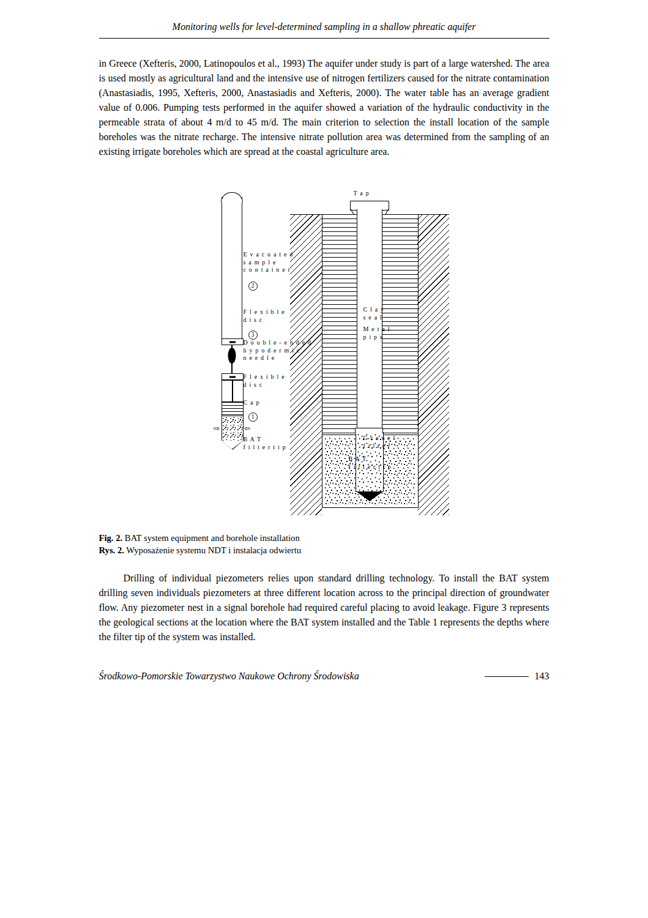Monitoring wells for level-determined sampling in a shallow phreatic aquifer
in Greece (Xefteris, 2000, Latinopoulos et al., 1993) The aquifer under study is part of a large watershed. The area is used mostly as agricultural land and the intensive use of nitrogen fertilizers caused for the nitrate contamination (Anastasiadis, 1995, Xefteris, 2000, Anastasiadis and Xefteris, 2000). The water table has an average gradient value of 0.006. Pumping tests performed in the aquifer showed a variation of the hydraulic conductivity in the permeable strata of about 4 m/d to 45 m/d. The main criterion to selection the install location of the sample boreholes was the nitrate recharge. The intensive nitrate pollution area was determined from the sampling of an existing irrigate boreholes which are spread at the coastal agriculture area.
⇨ ⇦
E v a c u a t e d
s a m p l e
c o n t a i n e r
2
F l e x i b l e
d i s c
3
D o u b l e - e n d e d
h y p o d e r m i c
n e e d l e
F l e x i b l e
d i s c
C a p
1
B A T
f i l t e r t i p
T a p
C l a y
s e a l
M e t a l
p i p e
G r a v e l
f i l t e r
B A T
f i l t e r t i p
Fig. 2. BAT system equipment and borehole installation
Rys. 2. Wyposażenie systemu NDT i instalacja odwiertu
Drilling of individual piezometers relies upon standard drilling technology. To install the BAT system drilling seven individuals piezometers at three different location across to the principal direction of groundwater flow. Any piezometer nest in a signal borehole had required careful placing to avoid leakage. Figure 3 represents the geological sections at the location where the BAT system installed and the Table 1 represents the depths where the filter tip of the system was installed.
Środkowo-Pomorskie Towarzystwo Naukowe Ochrony Środowiska 143